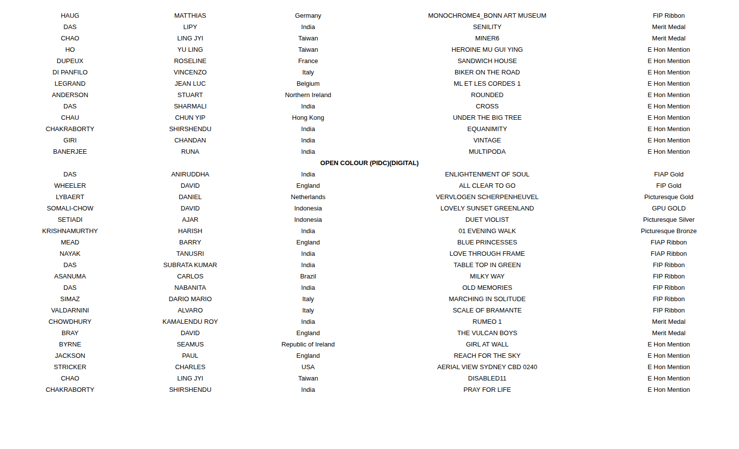| HAUG | MATTHIAS | Germany | MONOCHROME4_BONN ART MUSEUM | FIP Ribbon |
| DAS | LIPY | India | SENILITY | Merit Medal |
| CHAO | LING JYI | Taiwan | MINER6 | Merit Medal |
| HO | YU LING | Taiwan | HEROINE MU GUI YING | E Hon Mention |
| DUPEUX | ROSELINE | France | SANDWICH HOUSE | E Hon Mention |
| DI PANFILO | VINCENZO | Italy | BIKER ON THE ROAD | E Hon Mention |
| LEGRAND | JEAN LUC | Belgium | ML ET LES CORDES 1 | E Hon Mention |
| ANDERSON | STUART | Northern Ireland | ROUNDED | E Hon Mention |
| DAS | SHARMALI | India | CROSS | E Hon Mention |
| CHAU | CHUN YIP | Hong Kong | UNDER THE BIG TREE | E Hon Mention |
| CHAKRABORTY | SHIRSHENDU | India | EQUANIMITY | E Hon Mention |
| GIRI | CHANDAN | India | VINTAGE | E Hon Mention |
| BANERJEE | RUNA | India | MULTIPODA | E Hon Mention |
| OPEN COLOUR (PIDC)(DIGITAL) |
| DAS | ANIRUDDHA | India | ENLIGHTENMENT OF SOUL | FIAP Gold |
| WHEELER | DAVID | England | ALL CLEAR TO GO | FIP Gold |
| LYBAERT | DANIEL | Netherlands | VERVLOGEN SCHERPENHEUVEL | Picturesque Gold |
| SOMALI-CHOW | DAVID | Indonesia | LOVELY SUNSET GREENLAND | GPU GOLD |
| SETIADI | AJAR | Indonesia | DUET VIOLIST | Picturesque Silver |
| KRISHNAMURTHY | HARISH | India | 01 EVENING WALK | Picturesque Bronze |
| MEAD | BARRY | England | BLUE PRINCESSES | FIAP Ribbon |
| NAYAK | TANUSRI | India | LOVE THROUGH FRAME | FIAP Ribbon |
| DAS | SUBRATA KUMAR | India | TABLE TOP IN GREEN | FIP Ribbon |
| ASANUMA | CARLOS | Brazil | MILKY WAY | FIP Ribbon |
| DAS | NABANITA | India | OLD MEMORIES | FIP Ribbon |
| SIMAZ | DARIO MARIO | Italy | MARCHING IN SOLITUDE | FIP Ribbon |
| VALDARNINI | ALVARO | Italy | SCALE OF BRAMANTE | FIP Ribbon |
| CHOWDHURY | KAMALENDU ROY | India | RUMEO 1 | Merit Medal |
| BRAY | DAVID | England | THE VULCAN BOYS | Merit Medal |
| BYRNE | SEAMUS | Republic of Ireland | GIRL AT WALL | E Hon Mention |
| JACKSON | PAUL | England | REACH FOR THE SKY | E Hon Mention |
| STRICKER | CHARLES | USA | AERIAL VIEW SYDNEY CBD 0240 | E Hon Mention |
| CHAO | LING JYI | Taiwan | DISABLED11 | E Hon Mention |
| CHAKRABORTY | SHIRSHENDU | India | PRAY FOR LIFE | E Hon Mention |